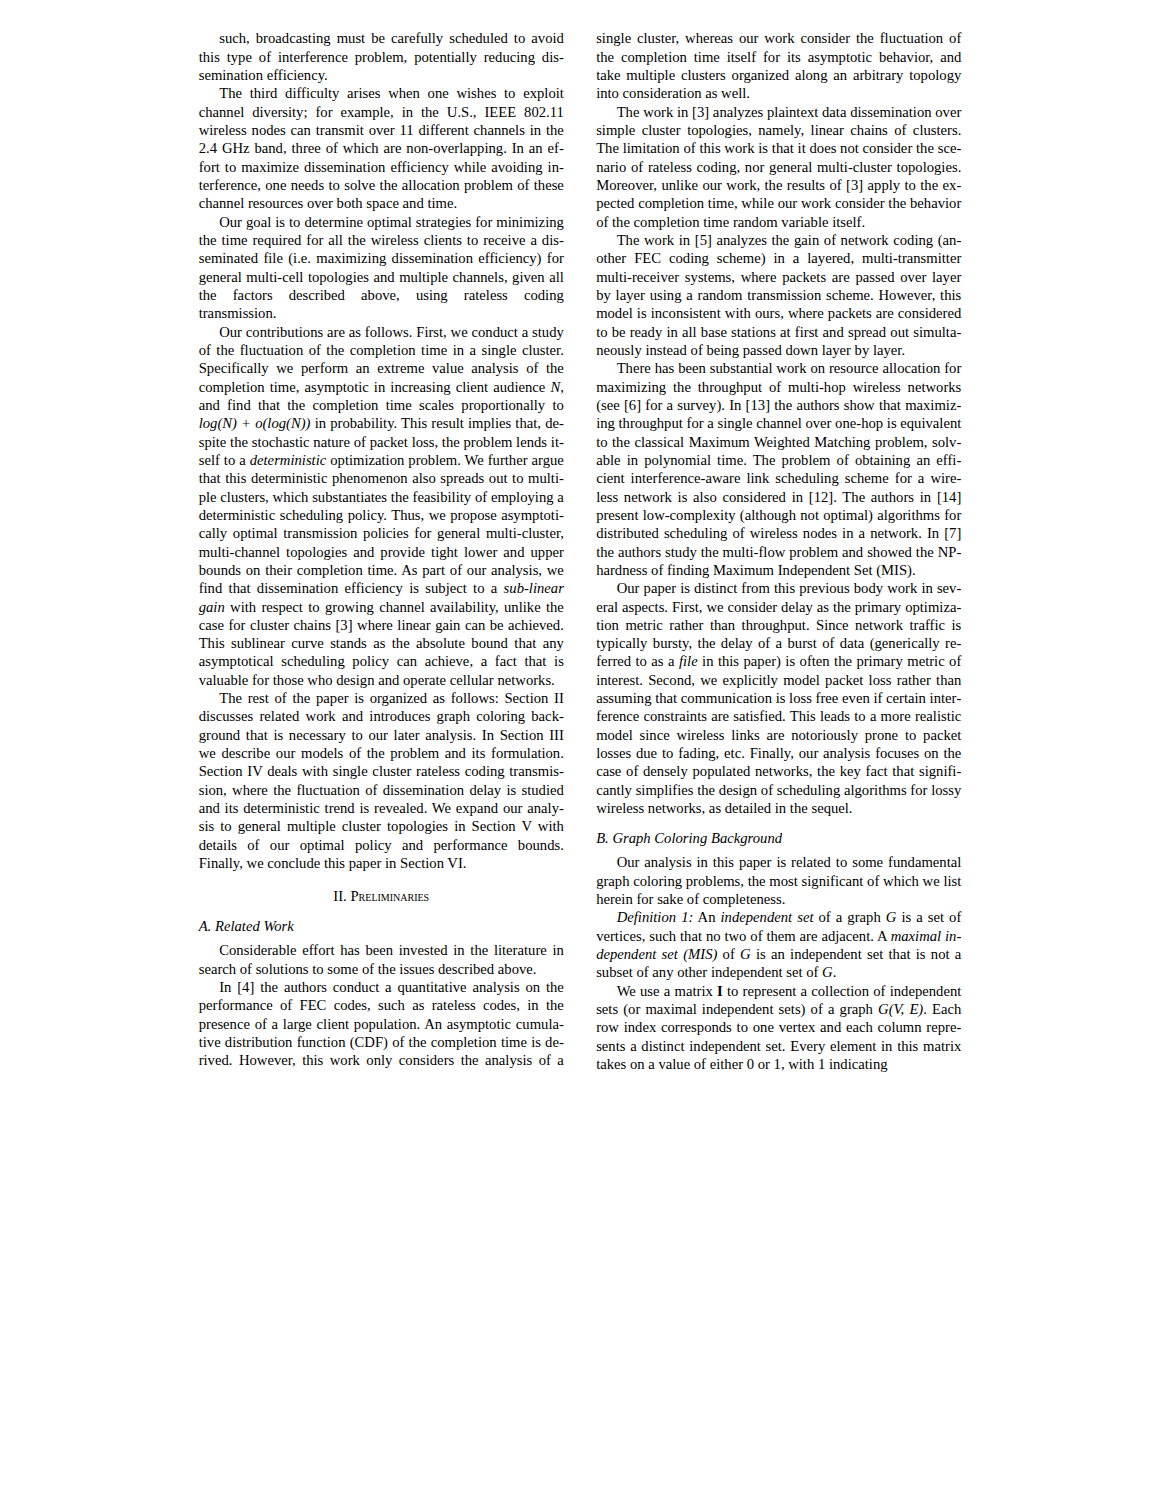such, broadcasting must be carefully scheduled to avoid this type of interference problem, potentially reducing dissemination efficiency.
The third difficulty arises when one wishes to exploit channel diversity; for example, in the U.S., IEEE 802.11 wireless nodes can transmit over 11 different channels in the 2.4 GHz band, three of which are non-overlapping. In an effort to maximize dissemination efficiency while avoiding interference, one needs to solve the allocation problem of these channel resources over both space and time.
Our goal is to determine optimal strategies for minimizing the time required for all the wireless clients to receive a disseminated file (i.e. maximizing dissemination efficiency) for general multi-cell topologies and multiple channels, given all the factors described above, using rateless coding transmission.
Our contributions are as follows. First, we conduct a study of the fluctuation of the completion time in a single cluster. Specifically we perform an extreme value analysis of the completion time, asymptotic in increasing client audience N, and find that the completion time scales proportionally to log(N) + o(log(N)) in probability. This result implies that, despite the stochastic nature of packet loss, the problem lends itself to a deterministic optimization problem. We further argue that this deterministic phenomenon also spreads out to multiple clusters, which substantiates the feasibility of employing a deterministic scheduling policy. Thus, we propose asymptotically optimal transmission policies for general multi-cluster, multi-channel topologies and provide tight lower and upper bounds on their completion time. As part of our analysis, we find that dissemination efficiency is subject to a sub-linear gain with respect to growing channel availability, unlike the case for cluster chains [3] where linear gain can be achieved. This sublinear curve stands as the absolute bound that any asymptotical scheduling policy can achieve, a fact that is valuable for those who design and operate cellular networks.
The rest of the paper is organized as follows: Section II discusses related work and introduces graph coloring background that is necessary to our later analysis. In Section III we describe our models of the problem and its formulation. Section IV deals with single cluster rateless coding transmission, where the fluctuation of dissemination delay is studied and its deterministic trend is revealed. We expand our analysis to general multiple cluster topologies in Section V with details of our optimal policy and performance bounds. Finally, we conclude this paper in Section VI.
II. Preliminaries
A. Related Work
Considerable effort has been invested in the literature in search of solutions to some of the issues described above.
In [4] the authors conduct a quantitative analysis on the performance of FEC codes, such as rateless codes, in the presence of a large client population. An asymptotic cumulative distribution function (CDF) of the completion time is derived. However, this work only considers the analysis of a single cluster, whereas our work consider the fluctuation of the completion time itself for its asymptotic behavior, and take multiple clusters organized along an arbitrary topology into consideration as well.
The work in [3] analyzes plaintext data dissemination over simple cluster topologies, namely, linear chains of clusters. The limitation of this work is that it does not consider the scenario of rateless coding, nor general multi-cluster topologies. Moreover, unlike our work, the results of [3] apply to the expected completion time, while our work consider the behavior of the completion time random variable itself.
The work in [5] analyzes the gain of network coding (another FEC coding scheme) in a layered, multi-transmitter multi-receiver systems, where packets are passed over layer by layer using a random transmission scheme. However, this model is inconsistent with ours, where packets are considered to be ready in all base stations at first and spread out simultaneously instead of being passed down layer by layer.
There has been substantial work on resource allocation for maximizing the throughput of multi-hop wireless networks (see [6] for a survey). In [13] the authors show that maximizing throughput for a single channel over one-hop is equivalent to the classical Maximum Weighted Matching problem, solvable in polynomial time. The problem of obtaining an efficient interference-aware link scheduling scheme for a wireless network is also considered in [12]. The authors in [14] present low-complexity (although not optimal) algorithms for distributed scheduling of wireless nodes in a network. In [7] the authors study the multi-flow problem and showed the NP-hardness of finding Maximum Independent Set (MIS).
Our paper is distinct from this previous body work in several aspects. First, we consider delay as the primary optimization metric rather than throughput. Since network traffic is typically bursty, the delay of a burst of data (generically referred to as a file in this paper) is often the primary metric of interest. Second, we explicitly model packet loss rather than assuming that communication is loss free even if certain interference constraints are satisfied. This leads to a more realistic model since wireless links are notoriously prone to packet losses due to fading, etc. Finally, our analysis focuses on the case of densely populated networks, the key fact that significantly simplifies the design of scheduling algorithms for lossy wireless networks, as detailed in the sequel.
B. Graph Coloring Background
Our analysis in this paper is related to some fundamental graph coloring problems, the most significant of which we list herein for sake of completeness.
Definition 1: An independent set of a graph G is a set of vertices, such that no two of them are adjacent. A maximal independent set (MIS) of G is an independent set that is not a subset of any other independent set of G.
We use a matrix I to represent a collection of independent sets (or maximal independent sets) of a graph G(V, E). Each row index corresponds to one vertex and each column represents a distinct independent set. Every element in this matrix takes on a value of either 0 or 1, with 1 indicating